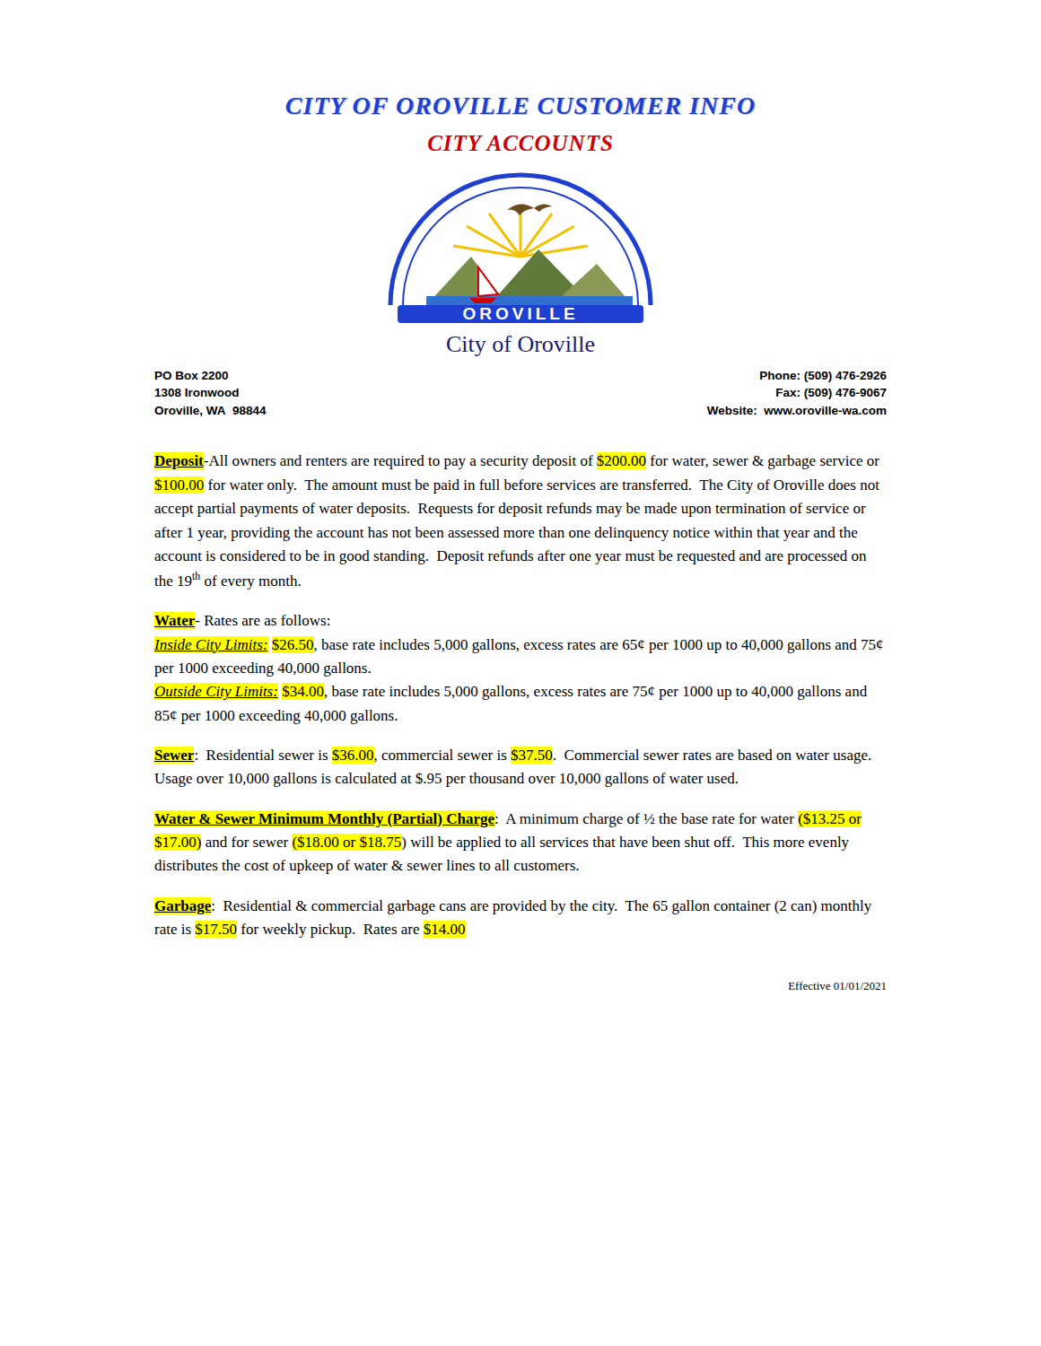CITY OF OROVILLE CUSTOMER INFO
CITY ACCOUNTS
OROVILLE
City of Oroville
| PO Box 2200 1308 Ironwood Oroville, WA 98844 | Phone: (509) 476-2926 Fax: (509) 476-9067 Website: www.oroville-wa.com |
Deposit-All owners and renters are required to pay a security deposit of $200.00 for water, sewer & garbage service or $100.00 for water only. The amount must be paid in full before services are transferred. The City of Oroville does not accept partial payments of water deposits. Requests for deposit refunds may be made upon termination of service or after 1 year, providing the account has not been assessed more than one delinquency notice within that year and the account is considered to be in good standing. Deposit refunds after one year must be requested and are processed on the 19th of every month.
Water- Rates are as follows:
Inside City Limits: $26.50, base rate includes 5,000 gallons, excess rates are 65¢ per 1000 up to 40,000 gallons and 75¢ per 1000 exceeding 40,000 gallons.
Outside City Limits: $34.00, base rate includes 5,000 gallons, excess rates are 75¢ per 1000 up to 40,000 gallons and 85¢ per 1000 exceeding 40,000 gallons.
Sewer: Residential sewer is $36.00, commercial sewer is $37.50. Commercial sewer rates are based on water usage. Usage over 10,000 gallons is calculated at $.95 per thousand over 10,000 gallons of water used.
Water & Sewer Minimum Monthly (Partial) Charge: A minimum charge of ½ the base rate for water ($13.25 or $17.00) and for sewer ($18.00 or $18.75) will be applied to all services that have been shut off. This more evenly distributes the cost of upkeep of water & sewer lines to all customers.
Garbage: Residential & commercial garbage cans are provided by the city. The 65 gallon container (2 can) monthly rate is $17.50 for weekly pickup. Rates are $14.00
Effective 01/01/2021